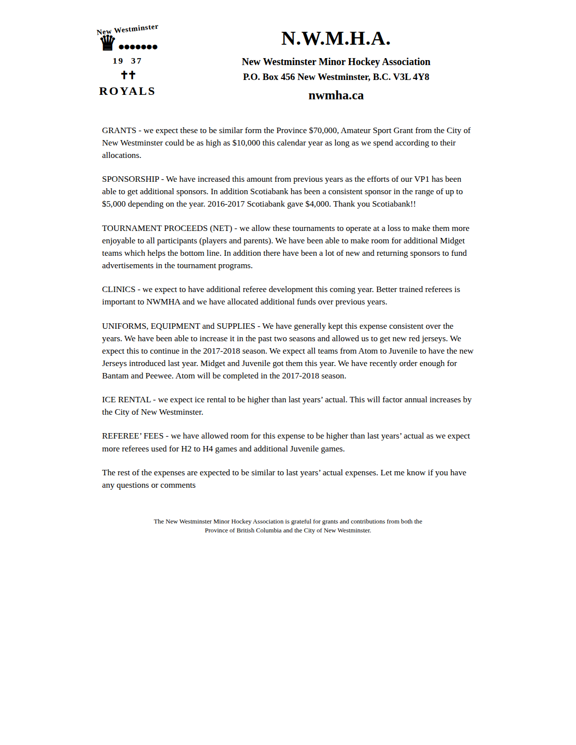New Westminster ♛ ●●●●●●●
19 37
✝✝ ROYALS
N.W.M.H.A.
New Westminster Minor Hockey Association
P.O. Box 456 New Westminster, B.C. V3L 4Y8
nwmha.ca
GRANTS - we expect these to be similar form the Province $70,000, Amateur Sport Grant from the City of New Westminster could be as high as $10,000 this calendar year as long as we spend according to their allocations.
SPONSORSHIP - We have increased this amount from previous years as the efforts of our VP1 has been able to get additional sponsors. In addition Scotiabank has been a consistent sponsor in the range of up to $5,000 depending on the year. 2016-2017 Scotiabank gave $4,000. Thank you Scotiabank!!
TOURNAMENT PROCEEDS (NET) - we allow these tournaments to operate at a loss to make them more enjoyable to all participants (players and parents). We have been able to make room for additional Midget teams which helps the bottom line. In addition there have been a lot of new and returning sponsors to fund advertisements in the tournament programs.
CLINICS - we expect to have additional referee development this coming year. Better trained referees is important to NWMHA and we have allocated additional funds over previous years.
UNIFORMS, EQUIPMENT and SUPPLIES - We have generally kept this expense consistent over the years. We have been able to increase it in the past two seasons and allowed us to get new red jerseys. We expect this to continue in the 2017-2018 season. We expect all teams from Atom to Juvenile to have the new Jerseys introduced last year. Midget and Juvenile got them this year. We have recently order enough for Bantam and Peewee. Atom will be completed in the 2017-2018 season.
ICE RENTAL - we expect ice rental to be higher than last years’ actual. This will factor annual increases by the City of New Westminster.
REFEREE’ FEES - we have allowed room for this expense to be higher than last years’ actual as we expect more referees used for H2 to H4 games and additional Juvenile games.
The rest of the expenses are expected to be similar to last years’ actual expenses. Let me know if you have any questions or comments
The New Westminster Minor Hockey Association is grateful for grants and contributions from both the
Province of British Columbia and the City of New Westminster.